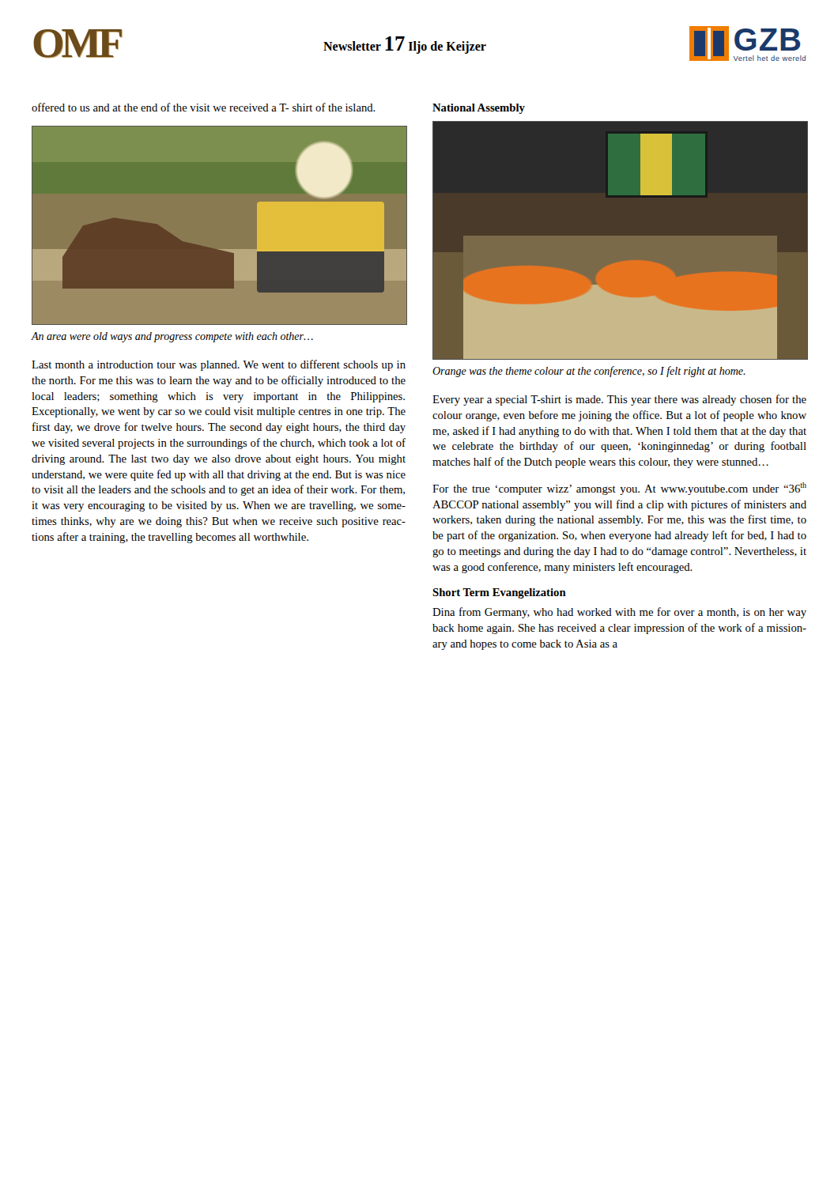OMF
Newsletter 17 Iljo de Keijzer
GZB
Vertel het de wereld
offered to us and at the end of the visit we received a T- shirt of the island.
An area were old ways and progress compete with each other…
Last month a introduction tour was planned. We went to different schools up in the north. For me this was to learn the way and to be officially introduced to the local leaders; something which is very important in the Philippines. Exceptionally, we went by car so we could visit multiple centres in one trip. The first day, we drove for twelve hours. The second day eight hours, the third day we visited several projects in the surroundings of the church, which took a lot of driving around. The last two day we also drove about eight hours. You might understand, we were quite fed up with all that driving at the end. But is was nice to visit all the leaders and the schools and to get an idea of their work. For them, it was very encouraging to be visited by us. When we are travelling, we sometimes thinks, why are we doing this? But when we receive such positive reactions after a training, the travelling becomes all worthwhile.
National Assembly
Orange was the theme colour at the conference, so I felt right at home.
Every year a special T-shirt is made. This year there was already chosen for the colour orange, even before me joining the office. But a lot of people who know me, asked if I had anything to do with that. When I told them that at the day that we celebrate the birthday of our queen, ‘koninginnedag’ or during football matches half of the Dutch people wears this colour, they were stunned…
For the true ‘computer wizz’ amongst you. At www.youtube.com under “36th ABCCOP national assembly” you will find a clip with pictures of ministers and workers, taken during the national assembly. For me, this was the first time, to be part of the organization. So, when everyone had already left for bed, I had to go to meetings and during the day I had to do “damage control”. Nevertheless, it was a good conference, many ministers left encouraged.
Short Term Evangelization
Dina from Germany, who had worked with me for over a month, is on her way back home again. She has received a clear impression of the work of a missionary and hopes to come back to Asia as a